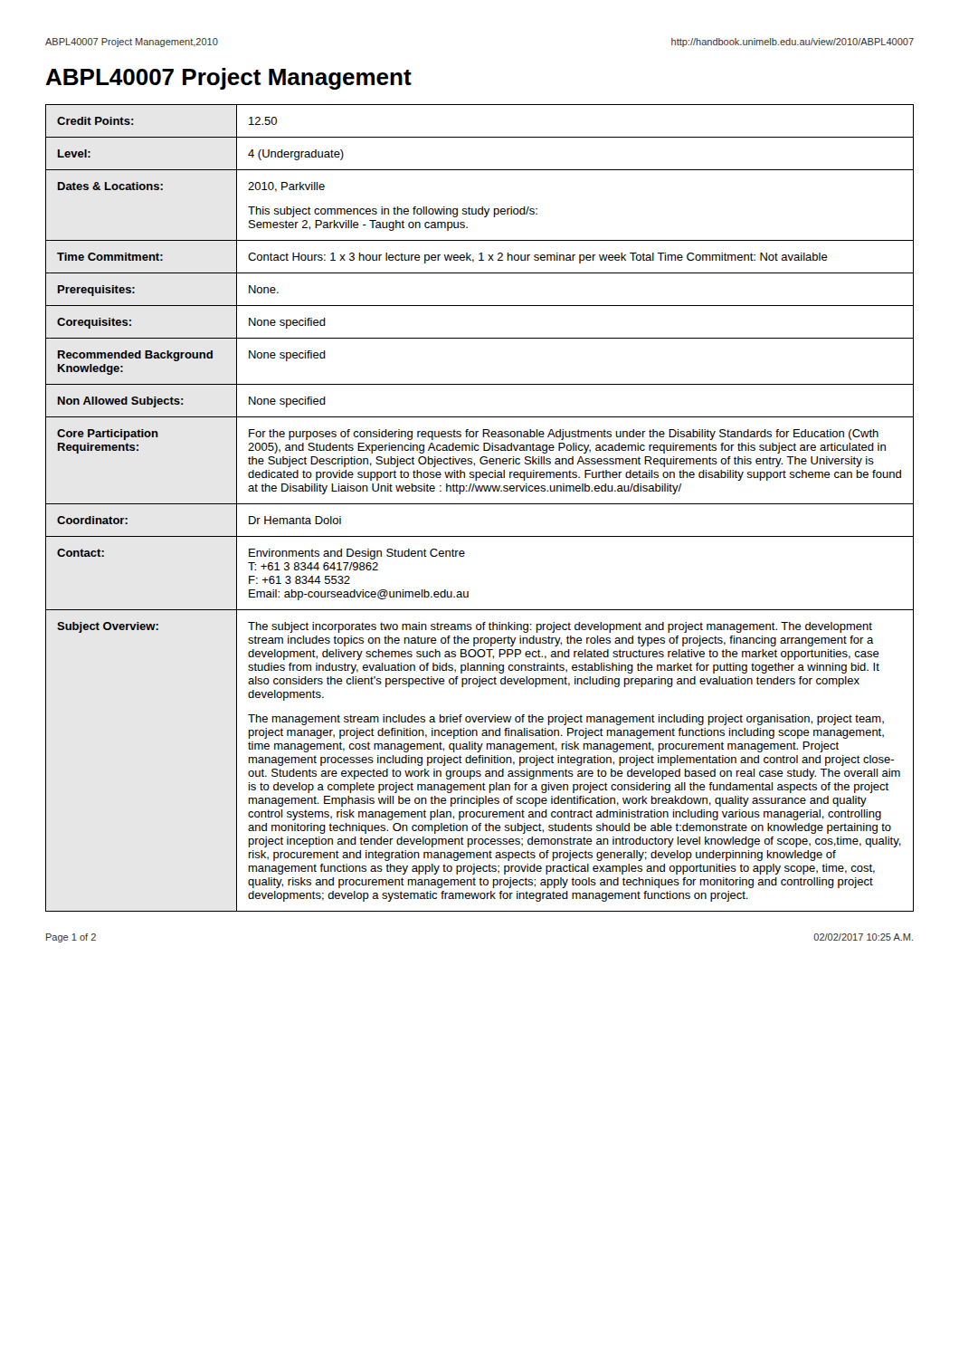ABPL40007 Project Management,2010 http://handbook.unimelb.edu.au/view/2010/ABPL40007
ABPL40007 Project Management
| Credit Points: | 12.50 |
| Level: | 4 (Undergraduate) |
| Dates & Locations: | 2010, Parkville This subject commences in the following study period/s: Semester 2, Parkville - Taught on campus. |
| Time Commitment: | Contact Hours: 1 x 3 hour lecture per week, 1 x 2 hour seminar per week Total Time Commitment: Not available |
| Prerequisites: | None. |
| Corequisites: | None specified |
| Recommended Background Knowledge: | None specified |
| Non Allowed Subjects: | None specified |
| Core Participation Requirements: | For the purposes of considering requests for Reasonable Adjustments under the Disability Standards for Education (Cwth 2005), and Students Experiencing Academic Disadvantage Policy, academic requirements for this subject are articulated in the Subject Description, Subject Objectives, Generic Skills and Assessment Requirements of this entry. The University is dedicated to provide support to those with special requirements. Further details on the disability support scheme can be found at the Disability Liaison Unit website : http://www.services.unimelb.edu.au/disability/ |
| Coordinator: | Dr Hemanta Doloi |
| Contact: | Environments and Design Student Centre T: +61 3 8344 6417/9862 F: +61 3 8344 5532 Email: abp-courseadvice@unimelb.edu.au |
| Subject Overview: | The subject incorporates two main streams of thinking: project development and project management. The development stream includes topics on the nature of the property industry, the roles and types of projects, financing arrangement for a development, delivery schemes such as BOOT, PPP ect., and related structures relative to the market opportunities, case studies from industry, evaluation of bids, planning constraints, establishing the market for putting together a winning bid. It also considers the client's perspective of project development, including preparing and evaluation tenders for complex developments. The management stream includes a brief overview of the project management including project organisation, project team, project manager, project definition, inception and finalisation. Project management functions including scope management, time management, cost management, quality management, risk management, procurement management. Project management processes including project definition, project integration, project implementation and control and project close-out. Students are expected to work in groups and assignments are to be developed based on real case study. The overall aim is to develop a complete project management plan for a given project considering all the fundamental aspects of the project management. Emphasis will be on the principles of scope identification, work breakdown, quality assurance and quality control systems, risk management plan, procurement and contract administration including various managerial, controlling and monitoring techniques. On completion of the subject, students should be able t:demonstrate on knowledge pertaining to project inception and tender development processes; demonstrate an introductory level knowledge of scope, cos,time, quality, risk, procurement and integration management aspects of projects generally; develop underpinning knowledge of management functions as they apply to projects; provide practical examples and opportunities to apply scope, time, cost, quality, risks and procurement management to projects; apply tools and techniques for monitoring and controlling project developments; develop a systematic framework for integrated management functions on project. |
Page 1 of 2 02/02/2017 10:25 A.M.